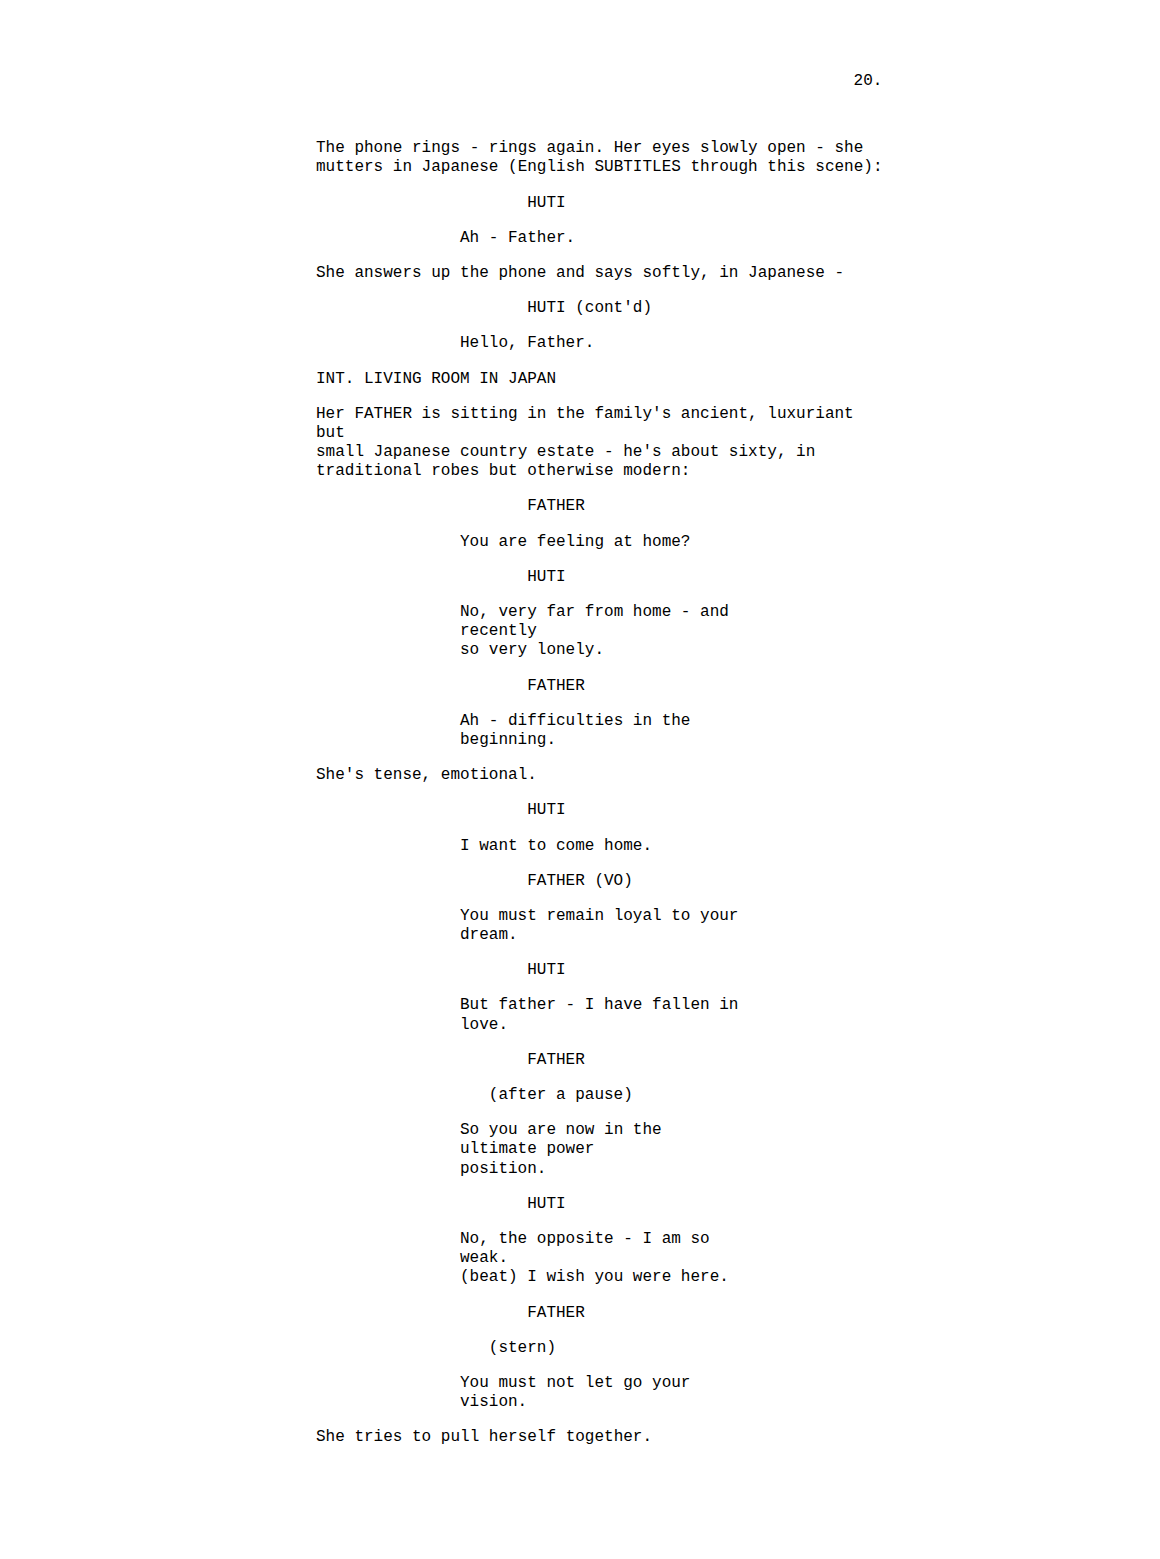20.
The phone rings - rings again. Her eyes slowly open - she mutters in Japanese (English SUBTITLES through this scene):
HUTI
Ah - Father.
She answers up the phone and says softly, in Japanese -
HUTI (cont'd)
Hello, Father.
INT. LIVING ROOM IN JAPAN
Her FATHER is sitting in the family's ancient, luxuriant but small Japanese country estate - he's about sixty, in traditional robes but otherwise modern:
FATHER
You are feeling at home?
HUTI
No, very far from home - and recently so very lonely.
FATHER
Ah - difficulties in the beginning.
She's tense, emotional.
HUTI
I want to come home.
FATHER (VO)
You must remain loyal to your dream.
HUTI
But father - I have fallen in love.
FATHER
(after a pause)
So you are now in the ultimate power position.
HUTI
No, the opposite - I am so weak. (beat) I wish you were here.
FATHER
(stern)
You must not let go your vision.
She tries to pull herself together.